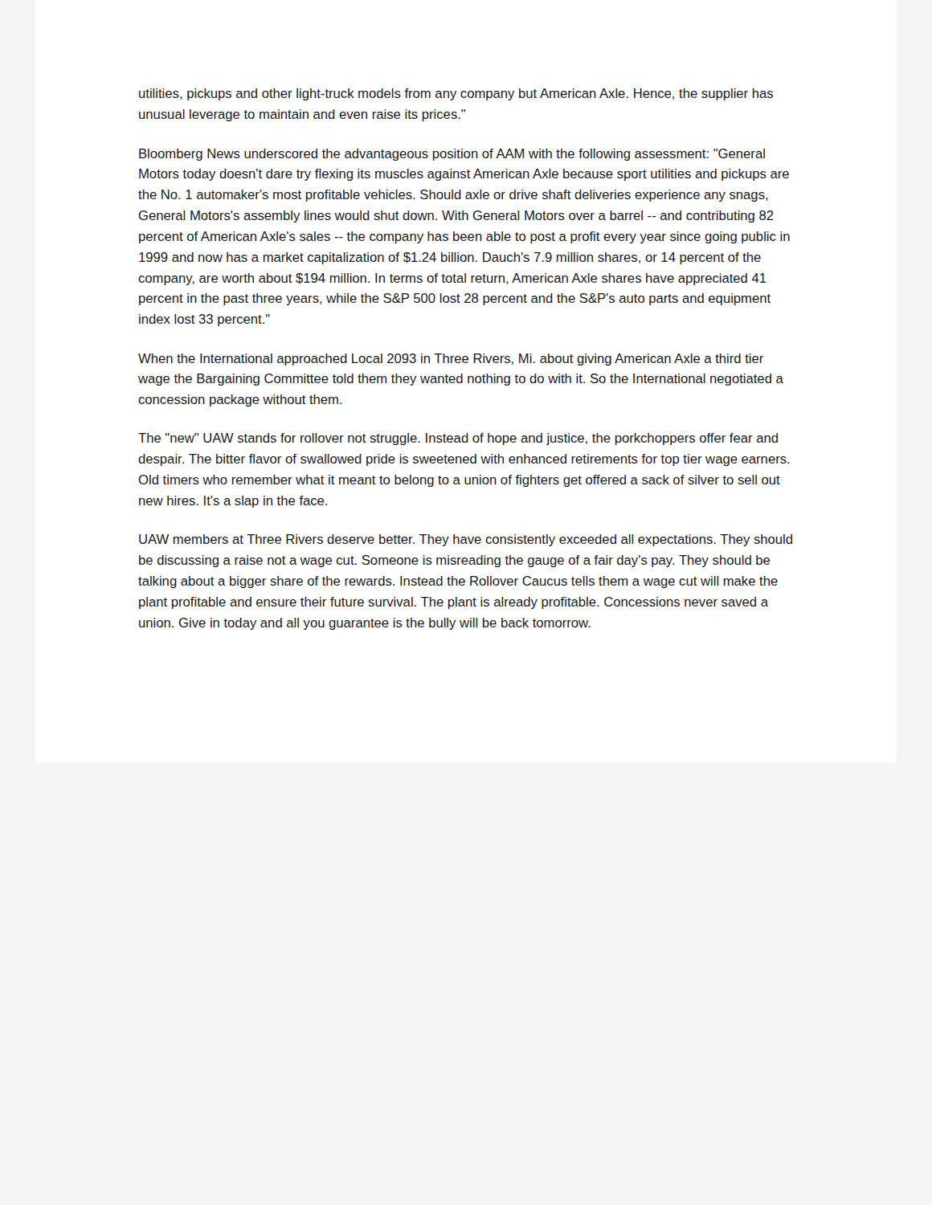utilities, pickups and other light-truck models from any company but American Axle. Hence, the supplier has unusual leverage to maintain and even raise its prices."
Bloomberg News underscored the advantageous position of AAM with the following assessment: "General Motors today doesn't dare try flexing its muscles against American Axle because sport utilities and pickups are the No. 1 automaker's most profitable vehicles. Should axle or drive shaft deliveries experience any snags, General Motors's assembly lines would shut down. With General Motors over a barrel -- and contributing 82 percent of American Axle's sales -- the company has been able to post a profit every year since going public in 1999 and now has a market capitalization of $1.24 billion. Dauch's 7.9 million shares, or 14 percent of the company, are worth about $194 million. In terms of total return, American Axle shares have appreciated 41 percent in the past three years, while the S&P 500 lost 28 percent and the S&P's auto parts and equipment index lost 33 percent."
When the International approached Local 2093 in Three Rivers, Mi. about giving American Axle a third tier wage the Bargaining Committee told them they wanted nothing to do with it. So the International negotiated a concession package without them.
The "new" UAW stands for rollover not struggle. Instead of hope and justice, the porkchoppers offer fear and despair. The bitter flavor of swallowed pride is sweetened with enhanced retirements for top tier wage earners. Old timers who remember what it meant to belong to a union of fighters get offered a sack of silver to sell out new hires. It's a slap in the face.
UAW members at Three Rivers deserve better. They have consistently exceeded all expectations. They should be discussing a raise not a wage cut. Someone is misreading the gauge of a fair day's pay. They should be talking about a bigger share of the rewards. Instead the Rollover Caucus tells them a wage cut will make the plant profitable and ensure their future survival. The plant is already profitable. Concessions never saved a union. Give in today and all you guarantee is the bully will be back tomorrow.